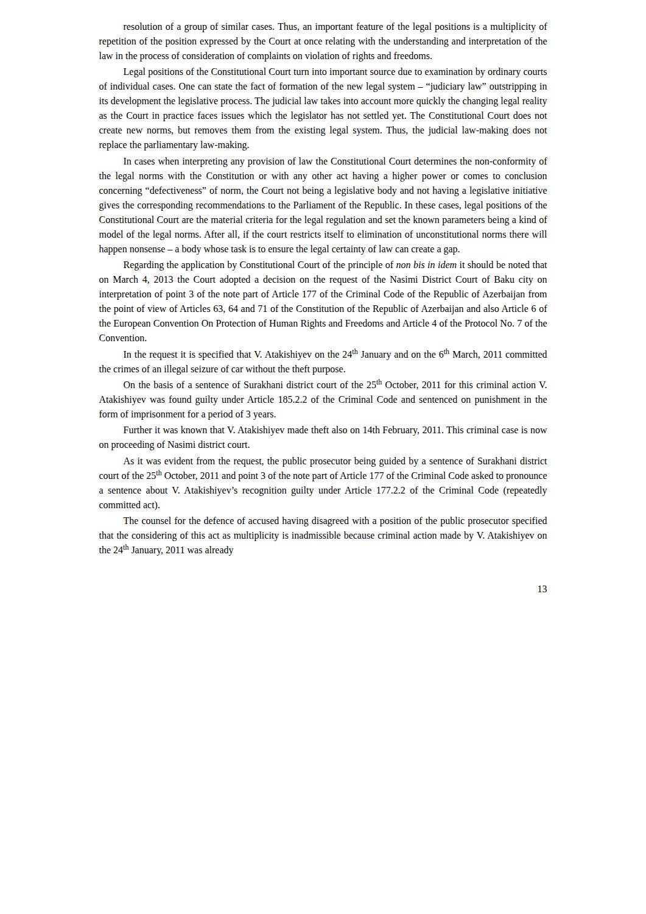resolution of a group of similar cases. Thus, an important feature of the legal positions is a multiplicity of repetition of the position expressed by the Court at once relating with the understanding and interpretation of the law in the process of consideration of complaints on violation of rights and freedoms.
Legal positions of the Constitutional Court turn into important source due to examination by ordinary courts of individual cases. One can state the fact of formation of the new legal system – “judiciary law” outstripping in its development the legislative process. The judicial law takes into account more quickly the changing legal reality as the Court in practice faces issues which the legislator has not settled yet. The Constitutional Court does not create new norms, but removes them from the existing legal system. Thus, the judicial law-making does not replace the parliamentary law-making.
In cases when interpreting any provision of law the Constitutional Court determines the non-conformity of the legal norms with the Constitution or with any other act having a higher power or comes to conclusion concerning “defectiveness” of norm, the Court not being a legislative body and not having a legislative initiative gives the corresponding recommendations to the Parliament of the Republic. In these cases, legal positions of the Constitutional Court are the material criteria for the legal regulation and set the known parameters being a kind of model of the legal norms. After all, if the court restricts itself to elimination of unconstitutional norms there will happen nonsense – a body whose task is to ensure the legal certainty of law can create a gap.
Regarding the application by Constitutional Court of the principle of non bis in idem it should be noted that on March 4, 2013 the Court adopted a decision on the request of the Nasimi District Court of Baku city on interpretation of point 3 of the note part of Article 177 of the Criminal Code of the Republic of Azerbaijan from the point of view of Articles 63, 64 and 71 of the Constitution of the Republic of Azerbaijan and also Article 6 of the European Convention On Protection of Human Rights and Freedoms and Article 4 of the Protocol No. 7 of the Convention.
In the request it is specified that V. Atakishiyev on the 24th January and on the 6th March, 2011 committed the crimes of an illegal seizure of car without the theft purpose.
On the basis of a sentence of Surakhani district court of the 25th October, 2011 for this criminal action V. Atakishiyev was found guilty under Article 185.2.2 of the Criminal Code and sentenced on punishment in the form of imprisonment for a period of 3 years.
Further it was known that V. Atakishiyev made theft also on 14th February, 2011. This criminal case is now on proceeding of Nasimi district court.
As it was evident from the request, the public prosecutor being guided by a sentence of Surakhani district court of the 25th October, 2011 and point 3 of the note part of Article 177 of the Criminal Code asked to pronounce a sentence about V. Atakishiyev’s recognition guilty under Article 177.2.2 of the Criminal Code (repeatedly committed act).
The counsel for the defence of accused having disagreed with a position of the public prosecutor specified that the considering of this act as multiplicity is inadmissible because criminal action made by V. Atakishiyev on the 24th January, 2011 was already
13